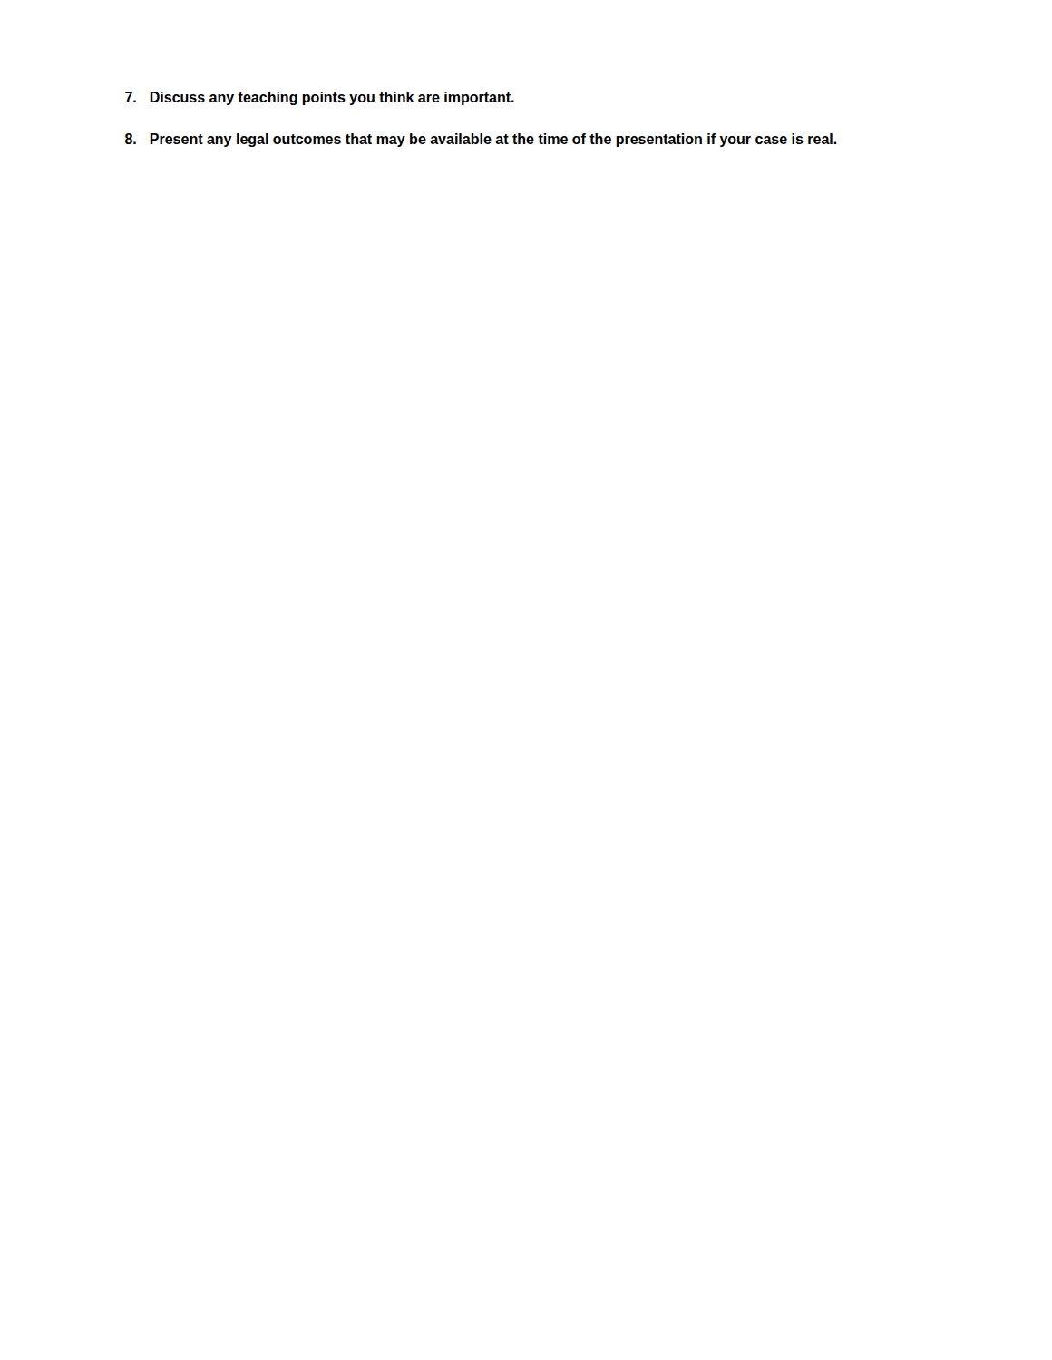Discuss any teaching points you think are important.
Present any legal outcomes that may be available at the time of the presentation if your case is real.